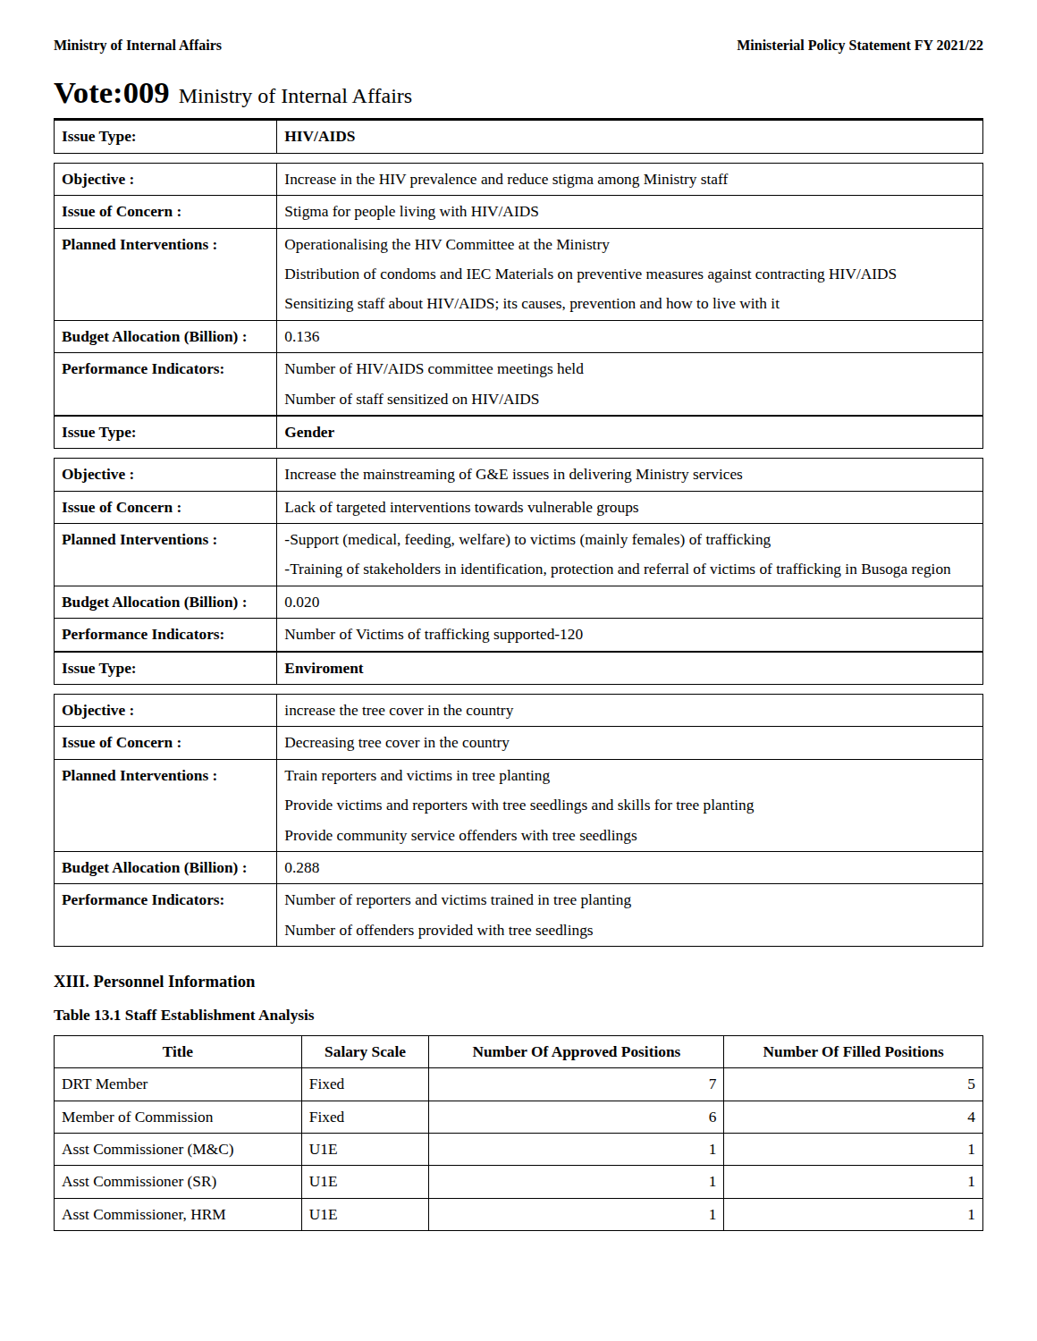Ministry of Internal Affairs
Ministerial Policy Statement FY 2021/22
Vote:009 Ministry of Internal Affairs
| Issue Type: | HIV/AIDS |
| Objective : | Increase in the HIV prevalence and reduce stigma among Ministry staff |
| Issue of Concern : | Stigma for people living with HIV/AIDS |
| Planned Interventions : | Operationalising the HIV Committee at the Ministry Distribution of condoms and IEC Materials on preventive measures against contracting HIV/AIDS Sensitizing staff about HIV/AIDS; its causes, prevention and how to live with it |
| Budget Allocation (Billion) : | 0.136 |
| Performance Indicators: | Number of HIV/AIDS committee meetings held Number of staff sensitized on HIV/AIDS |
| Issue Type: | Gender |
| Objective : | Increase the mainstreaming of G&E issues in delivering Ministry services |
| Issue of Concern : | Lack of targeted interventions towards vulnerable groups |
| Planned Interventions : | -Support (medical, feeding, welfare) to victims (mainly females) of trafficking -Training of stakeholders in identification, protection and referral of victims of trafficking in Busoga region |
| Budget Allocation (Billion) : | 0.020 |
| Performance Indicators: | Number of Victims of trafficking supported-120 |
| Issue Type: | Enviroment |
| Objective : | increase the tree cover in the country |
| Issue of Concern : | Decreasing tree cover in the country |
| Planned Interventions : | Train reporters and victims in tree planting Provide victims and reporters with tree seedlings and skills for tree planting Provide community service offenders with tree seedlings |
| Budget Allocation (Billion) : | 0.288 |
| Performance Indicators: | Number of reporters and victims trained in tree planting Number of offenders provided with tree seedlings |
XIII. Personnel Information
Table 13.1 Staff Establishment Analysis
| Title | Salary Scale | Number Of Approved Positions | Number Of Filled Positions |
| --- | --- | --- | --- |
| DRT Member | Fixed | 7 | 5 |
| Member of Commission | Fixed | 6 | 4 |
| Asst Commissioner (M&C) | U1E | 1 | 1 |
| Asst Commissioner (SR) | U1E | 1 | 1 |
| Asst Commissioner, HRM | U1E | 1 | 1 |